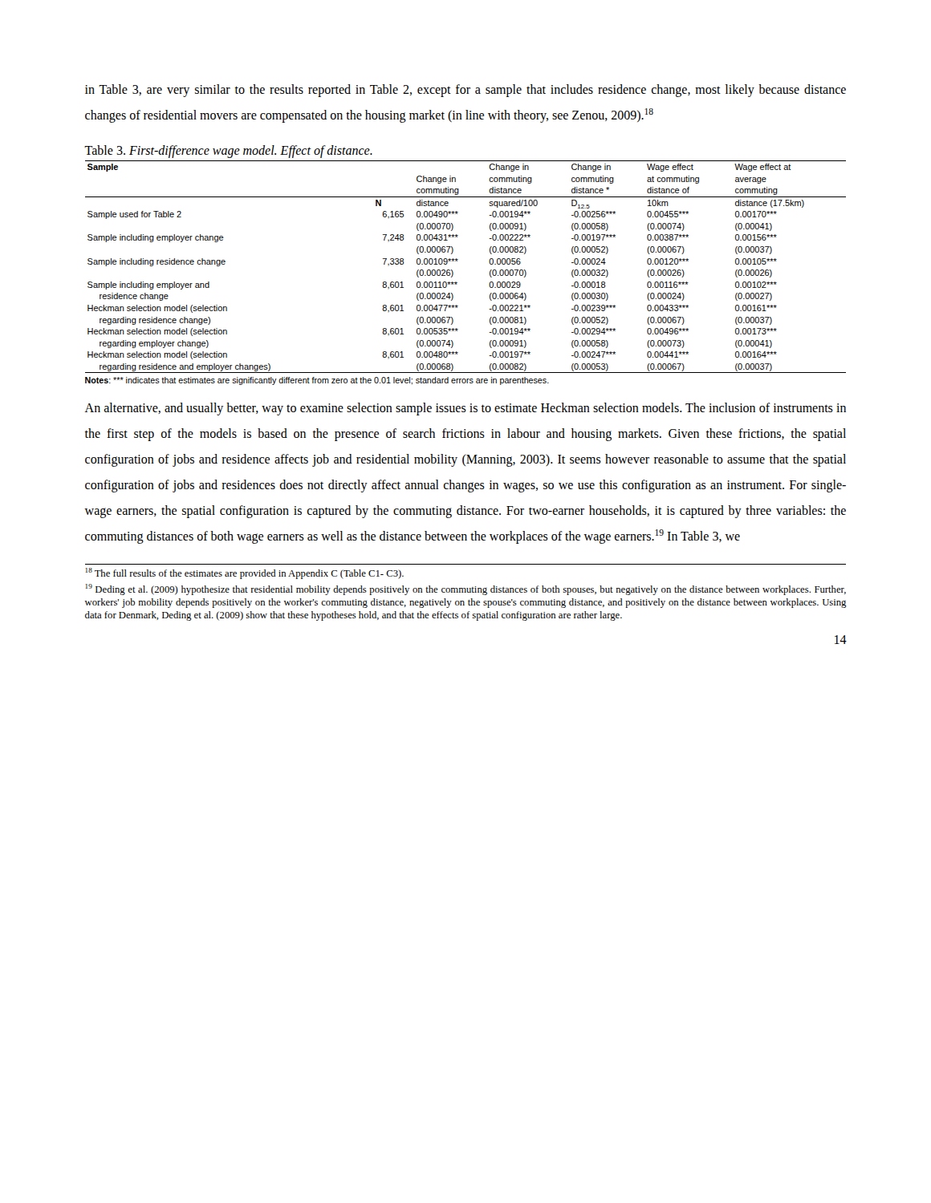in Table 3, are very similar to the results reported in Table 2, except for a sample that includes residence change, most likely because distance changes of residential movers are compensated on the housing market (in line with theory, see Zenou, 2009).18
Table 3. First-difference wage model. Effect of distance.
| Sample | | | Change in | Change in | Wage effect | Wage effect at |
| --- | --- | --- | --- | --- | --- | --- |
| | | Change in | commuting | commuting | at commuting | average |
| | | commuting | distance | distance * | distance of | commuting |
| | N | distance | squared/100 | D 12.5 | 10km | distance (17.5km) |
| Sample used for Table 2 | 6,165 | 0.00490*** | -0.00194** | -0.00256*** | 0.00455*** | 0.00170*** |
| | | (0.00070) | (0.00091) | (0.00058) | (0.00074) | (0.00041) |
| Sample including employer change | 7,248 | 0.00431*** | -0.00222** | -0.00197*** | 0.00387*** | 0.00156*** |
| | | (0.00067) | (0.00082) | (0.00052) | (0.00067) | (0.00037) |
| Sample including residence change | 7,338 | 0.00109*** | 0.00056 | -0.00024 | 0.00120*** | 0.00105*** |
| | | (0.00026) | (0.00070) | (0.00032) | (0.00026) | (0.00026) |
| Sample including employer and | 8,601 | 0.00110*** | 0.00029 | -0.00018 | 0.00116*** | 0.00102*** |
| residence change | | (0.00024) | (0.00064) | (0.00030) | (0.00024) | (0.00027) |
| Heckman selection model (selection | 8,601 | 0.00477*** | -0.00221** | -0.00239*** | 0.00433*** | 0.00161*** |
| regarding residence change) | | (0.00067) | (0.00081) | (0.00052) | (0.00067) | (0.00037) |
| Heckman selection model (selection | 8,601 | 0.00535*** | -0.00194** | -0.00294*** | 0.00496*** | 0.00173*** |
| regarding employer change) | | (0.00074) | (0.00091) | (0.00058) | (0.00073) | (0.00041) |
| Heckman selection model (selection | 8,601 | 0.00480*** | -0.00197** | -0.00247*** | 0.00441*** | 0.00164*** |
| regarding residence and employer changes) | | (0.00068) | (0.00082) | (0.00053) | (0.00067) | (0.00037) |
Notes: *** indicates that estimates are significantly different from zero at the 0.01 level; standard errors are in parentheses.
An alternative, and usually better, way to examine selection sample issues is to estimate Heckman selection models. The inclusion of instruments in the first step of the models is based on the presence of search frictions in labour and housing markets. Given these frictions, the spatial configuration of jobs and residence affects job and residential mobility (Manning, 2003). It seems however reasonable to assume that the spatial configuration of jobs and residences does not directly affect annual changes in wages, so we use this configuration as an instrument. For single-wage earners, the spatial configuration is captured by the commuting distance. For two-earner households, it is captured by three variables: the commuting distances of both wage earners as well as the distance between the workplaces of the wage earners.19 In Table 3, we
18 The full results of the estimates are provided in Appendix C (Table C1- C3).
19 Deding et al. (2009) hypothesize that residential mobility depends positively on the commuting distances of both spouses, but negatively on the distance between workplaces. Further, workers' job mobility depends positively on the worker's commuting distance, negatively on the spouse's commuting distance, and positively on the distance between workplaces. Using data for Denmark, Deding et al. (2009) show that these hypotheses hold, and that the effects of spatial configuration are rather large.
14